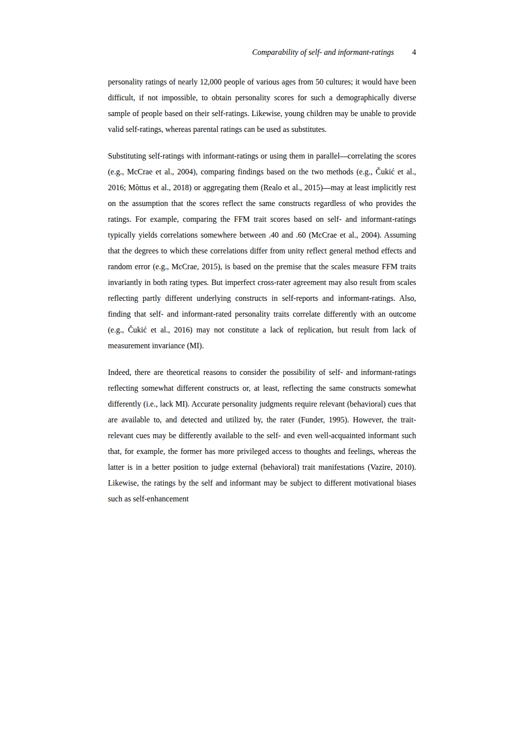Comparability of self- and informant-ratings 4
personality ratings of nearly 12,000 people of various ages from 50 cultures; it would have been difficult, if not impossible, to obtain personality scores for such a demographically diverse sample of people based on their self-ratings. Likewise, young children may be unable to provide valid self-ratings, whereas parental ratings can be used as substitutes.
Substituting self-ratings with informant-ratings or using them in parallel—correlating the scores (e.g., McCrae et al., 2004), comparing findings based on the two methods (e.g., Čukić et al., 2016; Mõttus et al., 2018) or aggregating them (Realo et al., 2015)—may at least implicitly rest on the assumption that the scores reflect the same constructs regardless of who provides the ratings. For example, comparing the FFM trait scores based on self- and informant-ratings typically yields correlations somewhere between .40 and .60 (McCrae et al., 2004). Assuming that the degrees to which these correlations differ from unity reflect general method effects and random error (e.g., McCrae, 2015), is based on the premise that the scales measure FFM traits invariantly in both rating types. But imperfect cross-rater agreement may also result from scales reflecting partly different underlying constructs in self-reports and informant-ratings. Also, finding that self- and informant-rated personality traits correlate differently with an outcome (e.g., Čukić et al., 2016) may not constitute a lack of replication, but result from lack of measurement invariance (MI).
Indeed, there are theoretical reasons to consider the possibility of self- and informant-ratings reflecting somewhat different constructs or, at least, reflecting the same constructs somewhat differently (i.e., lack MI). Accurate personality judgments require relevant (behavioral) cues that are available to, and detected and utilized by, the rater (Funder, 1995). However, the trait-relevant cues may be differently available to the self- and even well-acquainted informant such that, for example, the former has more privileged access to thoughts and feelings, whereas the latter is in a better position to judge external (behavioral) trait manifestations (Vazire, 2010). Likewise, the ratings by the self and informant may be subject to different motivational biases such as self-enhancement